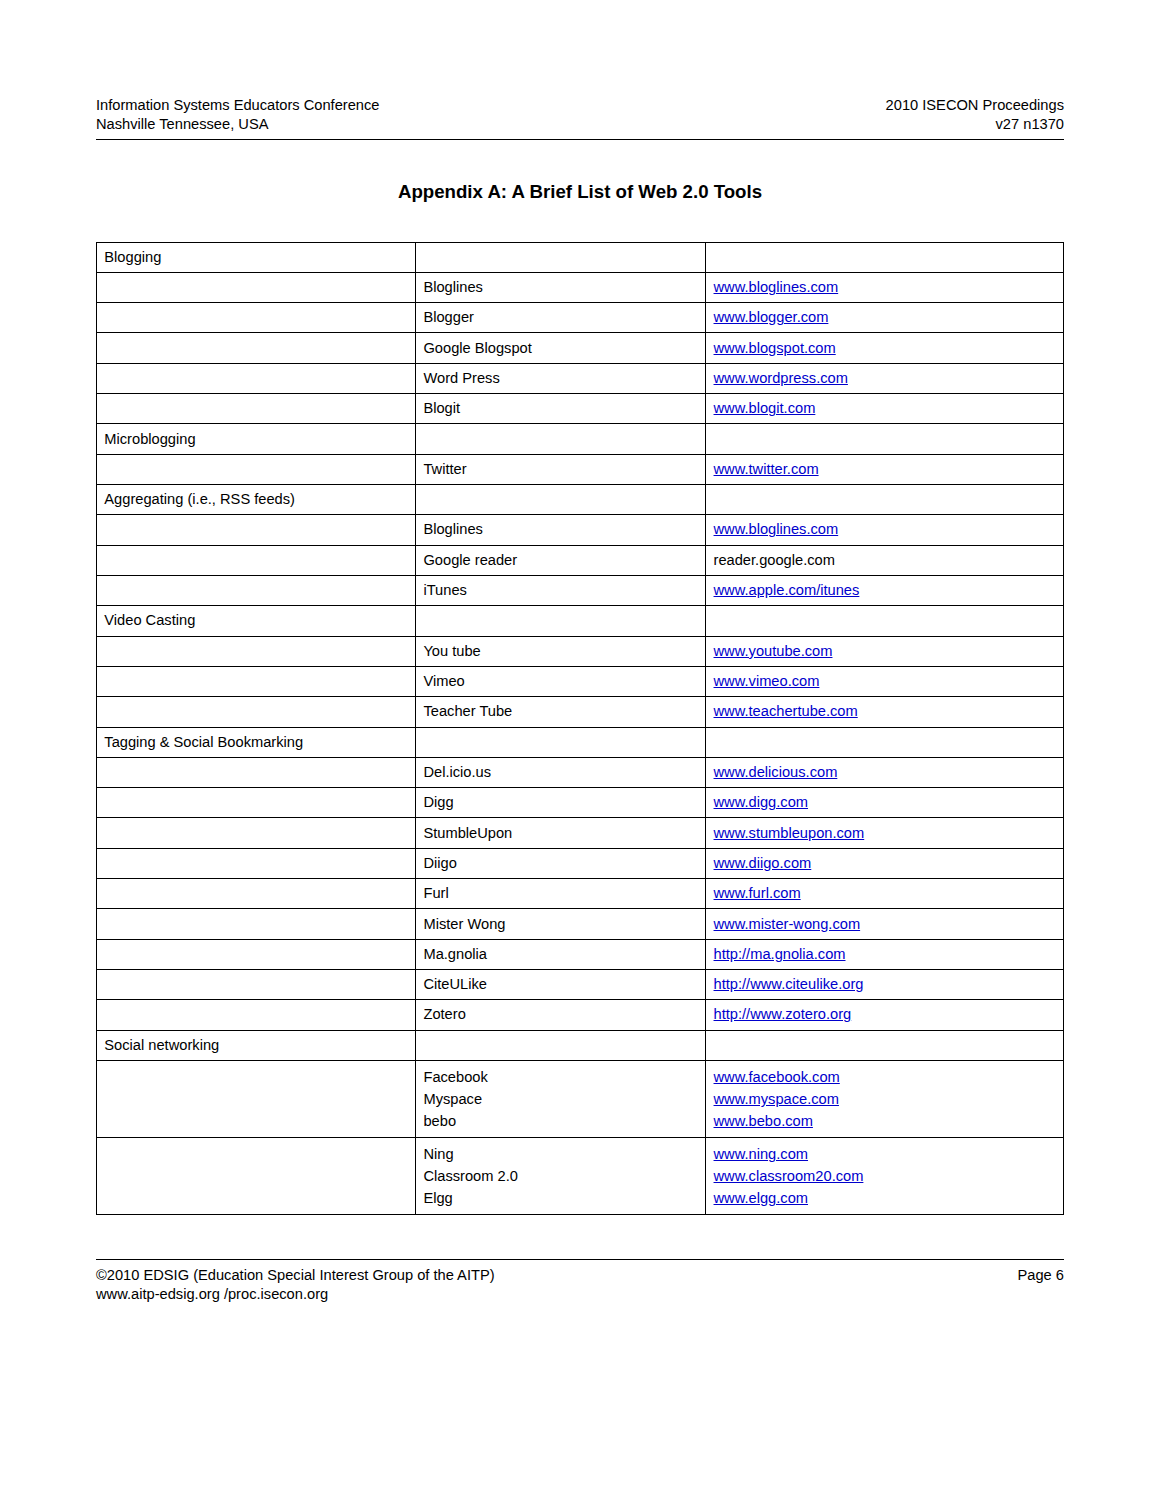Information Systems Educators Conference
Nashville Tennessee, USA
2010 ISECON Proceedings
v27 n1370
Appendix A: A Brief List of Web 2.0 Tools
| Blogging | | |
| | Bloglines | www.bloglines.com |
| | Blogger | www.blogger.com |
| | Google Blogspot | www.blogspot.com |
| | Word Press | www.wordpress.com |
| | Blogit | www.blogit.com |
| Microblogging | | |
| | Twitter | www.twitter.com |
| Aggregating (i.e., RSS feeds) | | |
| | Bloglines | www.bloglines.com |
| | Google reader | reader.google.com |
| | iTunes | www.apple.com/itunes |
| Video Casting | | |
| | You tube | www.youtube.com |
| | Vimeo | www.vimeo.com |
| | Teacher Tube | www.teachertube.com |
| Tagging & Social Bookmarking | | |
| | Del.icio.us | www.delicious.com |
| | Digg | www.digg.com |
| | StumbleUpon | www.stumbleupon.com |
| | Diigo | www.diigo.com |
| | Furl | www.furl.com |
| | Mister Wong | www.mister-wong.com |
| | Ma.gnolia | http://ma.gnolia.com |
| | CiteULike | http://www.citeulike.org |
| | Zotero | http://www.zotero.org |
| Social networking | | |
| | Facebook Myspace bebo | www.facebook.com www.myspace.com www.bebo.com |
| | Ning Classroom 2.0 Elgg | www.ning.com www.classroom20.com www.elgg.com |
©2010 EDSIG (Education Special Interest Group of the AITP)
www.aitp-edsig.org /proc.isecon.org
Page 6